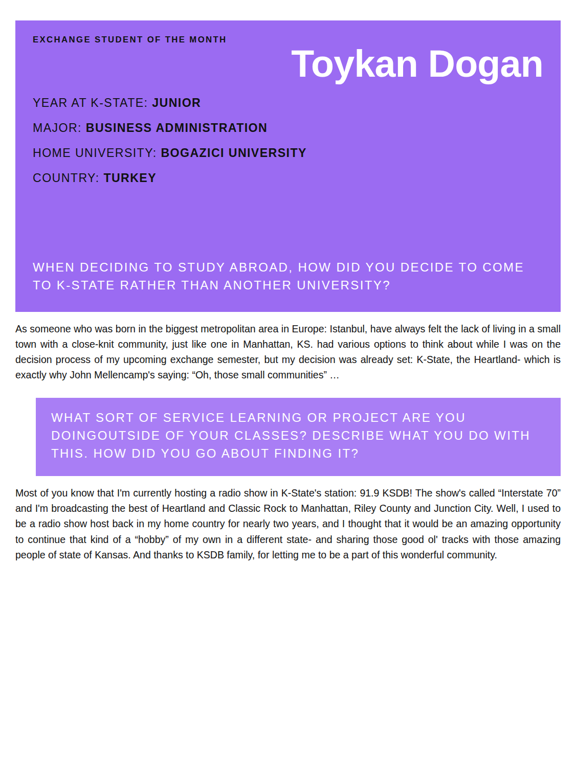Exchange Student of the Month
Toykan Dogan
Year at K-State: Junior
Major: Business Administration
Home University: Bogazici University
Country: Turkey
When deciding to study abroad, how did you decide to come to K-State rather than another university?
As someone who was born in the biggest metropolitan area in Europe: Istanbul, have always felt the lack of living in a small town with a close-knit community, just like one in Manhattan, KS. had various options to think about while I was on the decision process of my upcoming exchange semester, but my decision was already set: K-State, the Heartland- which is exactly why John Mellencamp's saying: “Oh, those small communities” …
What sort of service learning or project are you doingoutside of your classes? Describe what you do with this. How did you go about finding it?
Most of you know that I'm currently hosting a radio show in K-State's station: 91.9 KSDB! The show's called “Interstate 70” and I'm broadcasting the best of Heartland and Classic Rock to Manhattan, Riley County and Junction City. Well, I used to be a radio show host back in my home country for nearly two years, and I thought that it would be an amazing opportunity to continue that kind of a “hobby” of my own in a different state- and sharing those good ol' tracks with those amazing people of state of Kansas. And thanks to KSDB family, for letting me to be a part of this wonderful community.